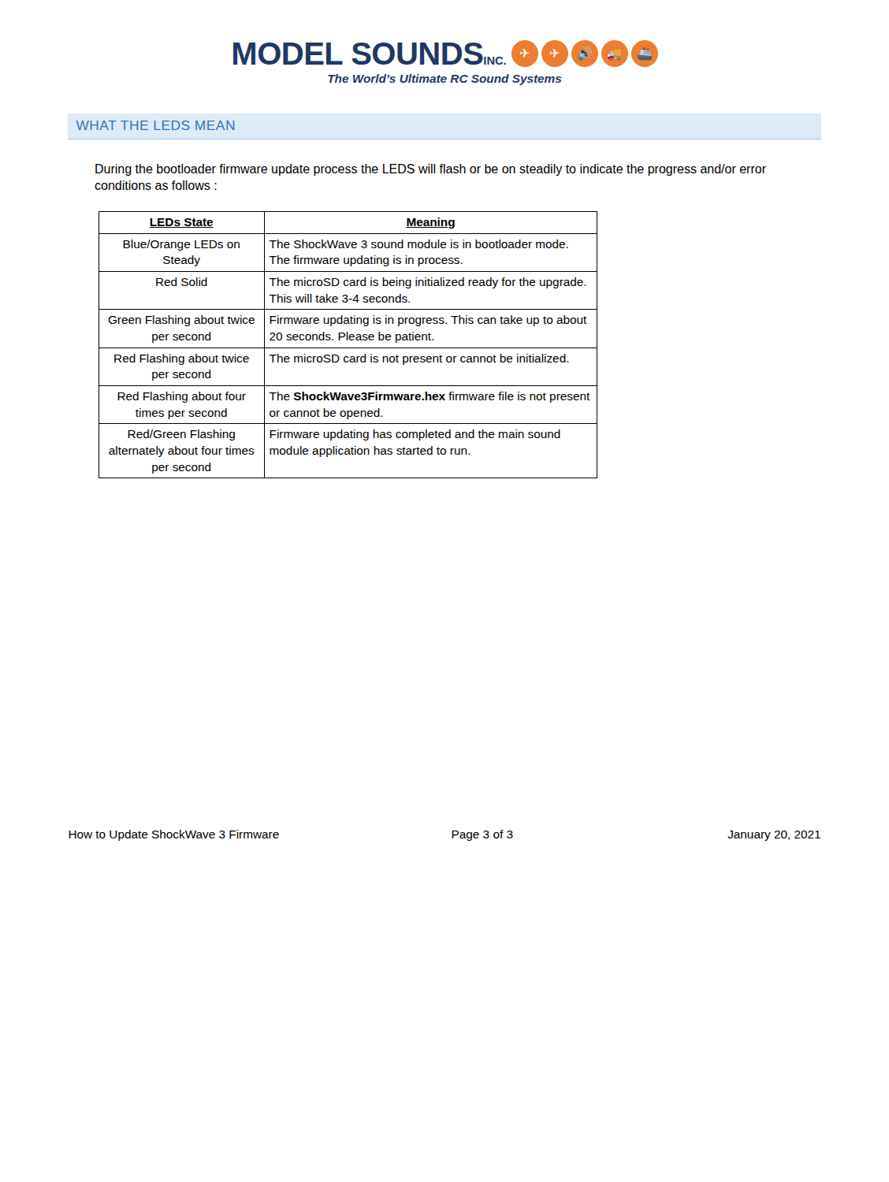MODEL SOUNDSINC. ✈ ✈ 🔊 🚚 🚢
The World’s Ultimate RC Sound Systems
WHAT THE LEDS MEAN
During the bootloader firmware update process the LEDS will flash or be on steadily to indicate the progress and/or error conditions as follows :
| LEDs State | Meaning |
| --- | --- |
| Blue/Orange LEDs on Steady | The ShockWave 3 sound module is in bootloader mode. The firmware updating is in process. |
| Red Solid | The microSD card is being initialized ready for the upgrade. This will take 3-4 seconds. |
| Green Flashing about twice per second | Firmware updating is in progress. This can take up to about 20 seconds. Please be patient. |
| Red Flashing about twice per second | The microSD card is not present or cannot be initialized. |
| Red Flashing about four times per second | The ShockWave3Firmware.hex firmware file is not present or cannot be opened. |
| Red/Green Flashing alternately about four times per second | Firmware updating has completed and the main sound module application has started to run. |
How to Update ShockWave 3 Firmware
Page 3 of 3
January 20, 2021